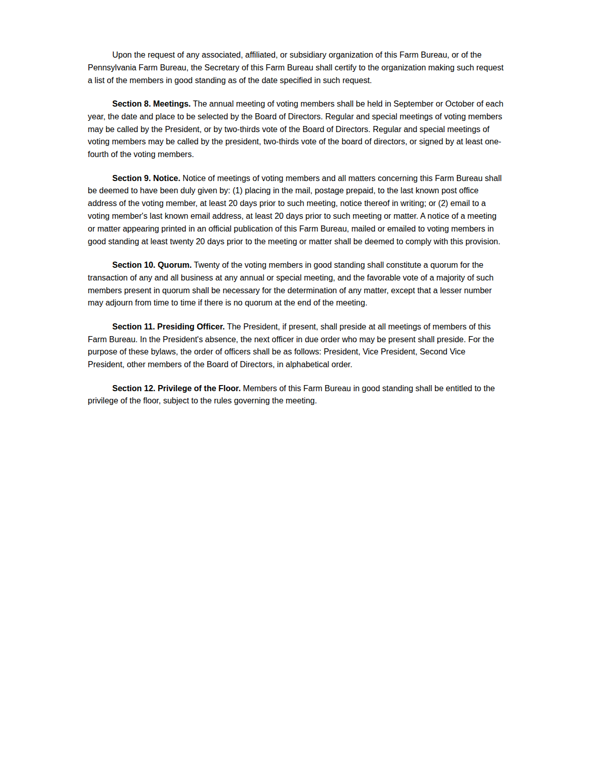Upon the request of any associated, affiliated, or subsidiary organization of this Farm Bureau, or of the Pennsylvania Farm Bureau, the Secretary of this Farm Bureau shall certify to the organization making such request a list of the members in good standing as of the date specified in such request.
Section 8. Meetings. The annual meeting of voting members shall be held in September or October of each year, the date and place to be selected by the Board of Directors. Regular and special meetings of voting members may be called by the President, or by two-thirds vote of the Board of Directors. Regular and special meetings of voting members may be called by the president, two-thirds vote of the board of directors, or signed by at least one-fourth of the voting members.
Section 9. Notice. Notice of meetings of voting members and all matters concerning this Farm Bureau shall be deemed to have been duly given by: (1) placing in the mail, postage prepaid, to the last known post office address of the voting member, at least 20 days prior to such meeting, notice thereof in writing; or (2) email to a voting member's last known email address, at least 20 days prior to such meeting or matter. A notice of a meeting or matter appearing printed in an official publication of this Farm Bureau, mailed or emailed to voting members in good standing at least twenty 20 days prior to the meeting or matter shall be deemed to comply with this provision.
Section 10. Quorum. Twenty of the voting members in good standing shall constitute a quorum for the transaction of any and all business at any annual or special meeting, and the favorable vote of a majority of such members present in quorum shall be necessary for the determination of any matter, except that a lesser number may adjourn from time to time if there is no quorum at the end of the meeting.
Section 11. Presiding Officer. The President, if present, shall preside at all meetings of members of this Farm Bureau. In the President's absence, the next officer in due order who may be present shall preside. For the purpose of these bylaws, the order of officers shall be as follows: President, Vice President, Second Vice President, other members of the Board of Directors, in alphabetical order.
Section 12. Privilege of the Floor. Members of this Farm Bureau in good standing shall be entitled to the privilege of the floor, subject to the rules governing the meeting.